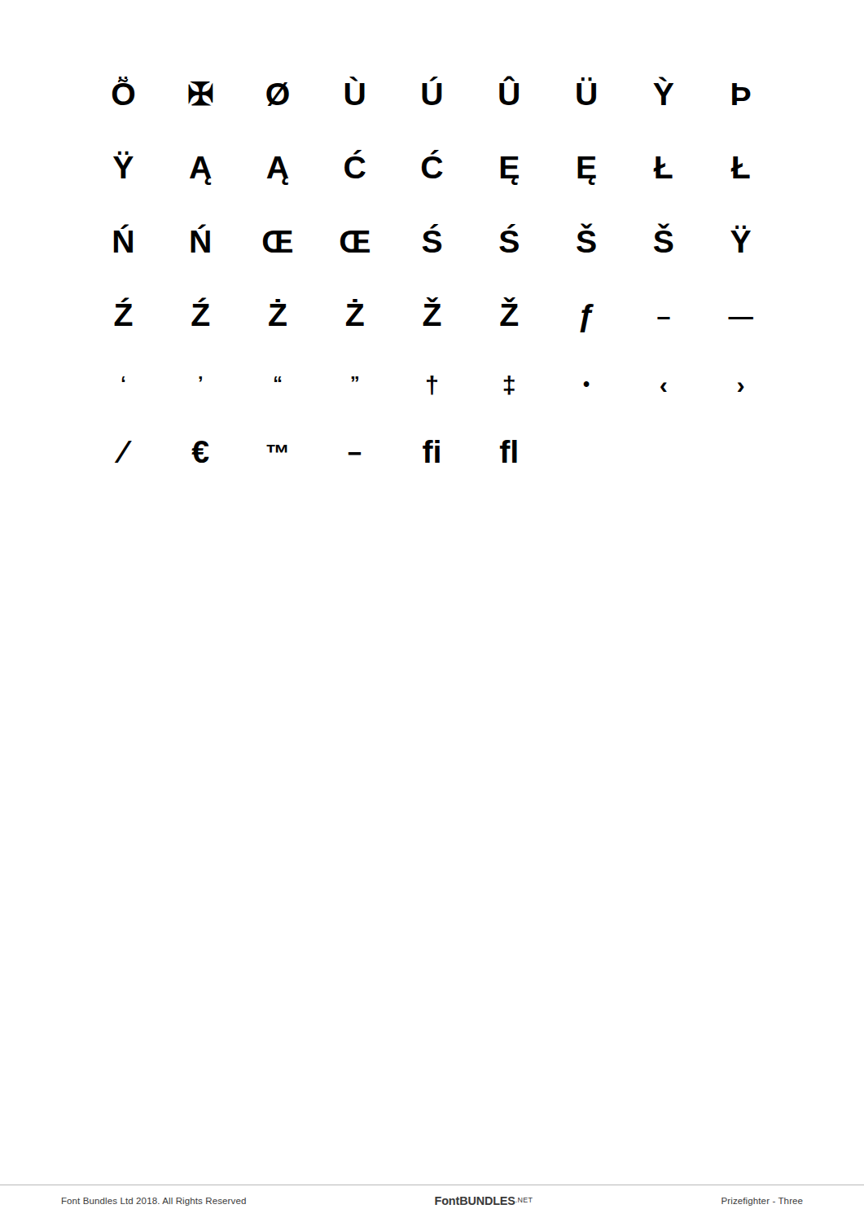Ṏ
✠
Ø
Ù
Ú
Û
Ü
Ỳ
Þ
Ÿ
Ą
Ą
Ć
Ć
Ę
Ę
Ł
Ł
Ń
Ń
Œ
Œ
Ś
Ś
Š
Š
Ÿ
Ź
Ź
Ż
Ż
Ž
Ž
ƒ
–
—
‘
’
“
”
†
‡
•
‹
›
⁄
€
™
−
ﬁ
ﬂ
Font Bundles Ltd 2018. All Rights Reserved
FontBUNDLES.NET
Prizefighter - Three